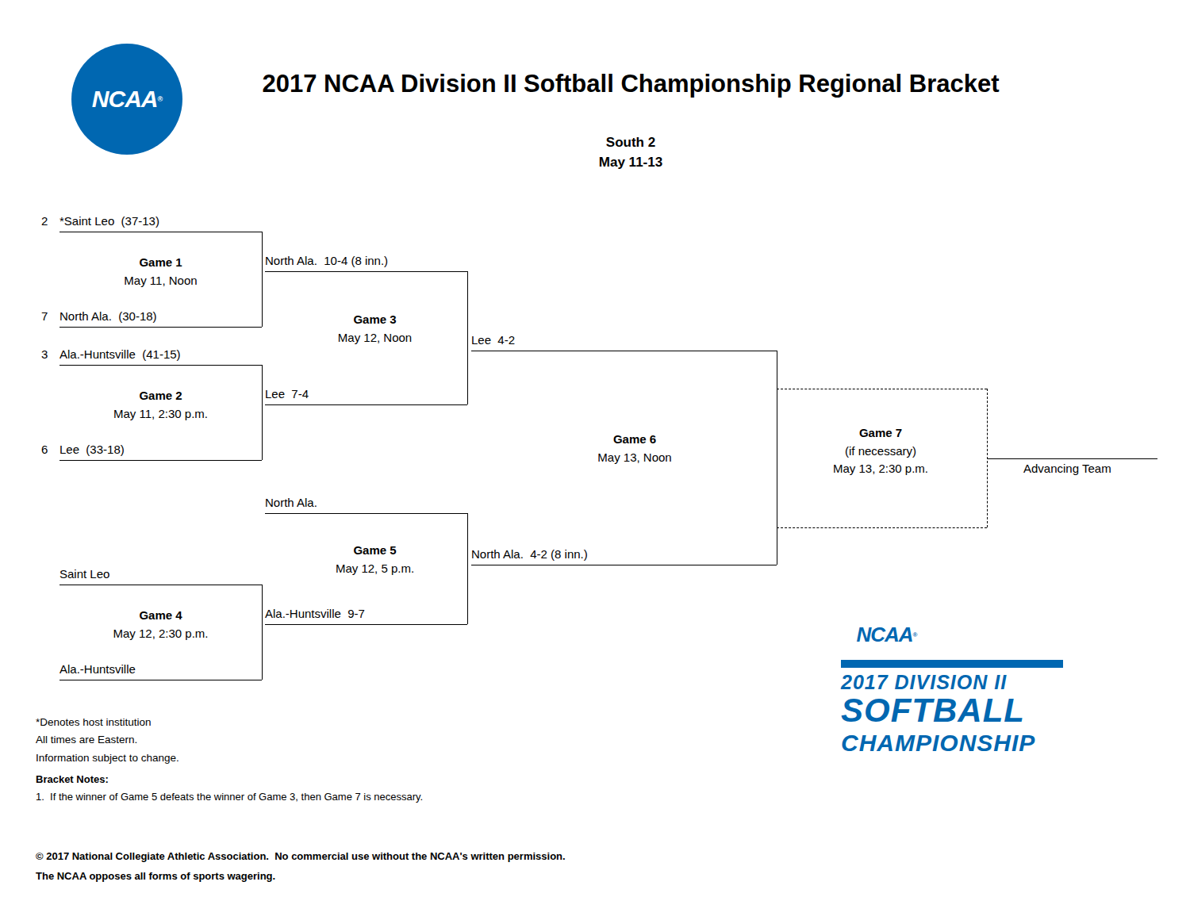NCAA®
2017 NCAA Division II Softball Championship Regional Bracket
South 2
May 11-13
2
*Saint Leo (37-13)
Game 1
May 11, Noon
7
North Ala. (30-18)
North Ala. 10-4 (8 inn.)
3
Ala.-Huntsville (41-15)
Game 2
May 11, 2:30 p.m.
6
Lee (33-18)
Lee 7-4
Game 3
May 12, Noon
Lee 4-2
Saint Leo
Game 4
May 12, 2:30 p.m.
Ala.-Huntsville
Ala.-Huntsville 9-7
North Ala.
Game 5
May 12, 5 p.m.
North Ala. 4-2 (8 inn.)
Game 6
May 13, Noon
Game 7
(if necessary)
May 13, 2:30 p.m.
Advancing Team
NCAA®
2017 DIVISION II
SOFTBALL
CHAMPIONSHIP
*Denotes host institution
All times are Eastern.
Information subject to change.
Bracket Notes:
1. If the winner of Game 5 defeats the winner of Game 3, then Game 7 is necessary.
© 2017 National Collegiate Athletic Association. No commercial use without the NCAA's written permission.
The NCAA opposes all forms of sports wagering.